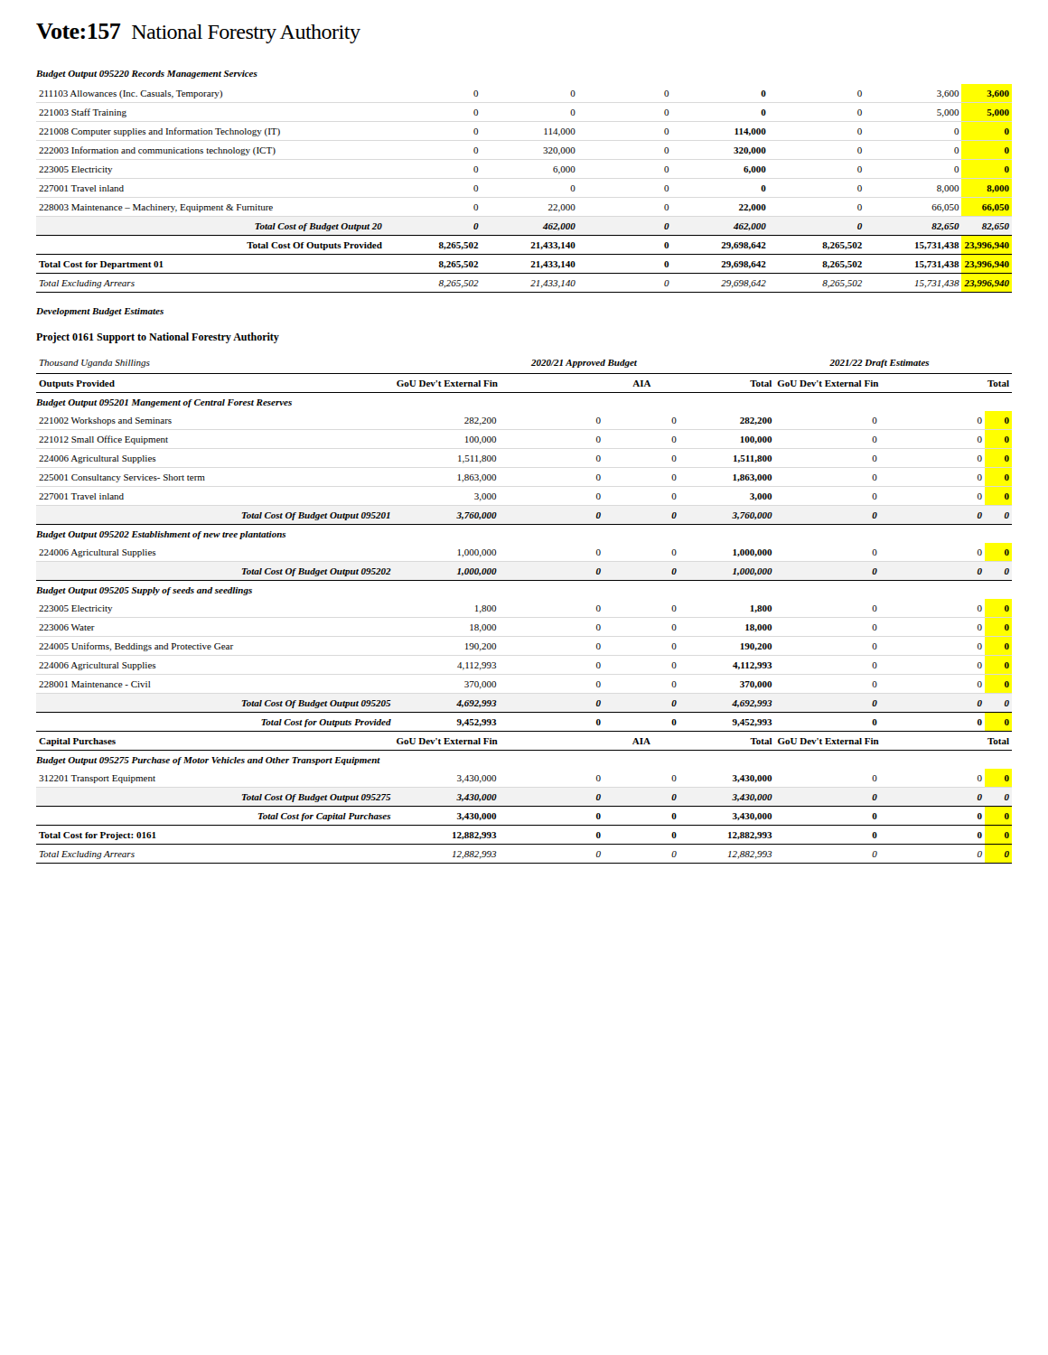Vote:157 National Forestry Authority
Budget Output 095220 Records Management Services
| 211103 Allowances (Inc. Casuals, Temporary) | 0 | 0 | 0 | 0 | 0 | 3,600 | 3,600 |
| 221003 Staff Training | 0 | 0 | 0 | 0 | 0 | 5,000 | 5,000 |
| 221008 Computer supplies and Information Technology (IT) | 0 | 114,000 | 0 | 114,000 | 0 | 0 | 0 |
| 222003 Information and communications technology (ICT) | 0 | 320,000 | 0 | 320,000 | 0 | 0 | 0 |
| 223005 Electricity | 0 | 6,000 | 0 | 6,000 | 0 | 0 | 0 |
| 227001 Travel inland | 0 | 0 | 0 | 0 | 0 | 8,000 | 8,000 |
| 228003 Maintenance – Machinery, Equipment & Furniture | 0 | 22,000 | 0 | 22,000 | 0 | 66,050 | 66,050 |
| Total Cost of Budget Output 20 | 0 | 462,000 | 0 | 462,000 | 0 | 82,650 | 82,650 |
| Total Cost Of Outputs Provided | 8,265,502 | 21,433,140 | 0 | 29,698,642 | 8,265,502 | 15,731,438 | 23,996,940 |
| Total Cost for Department 01 | 8,265,502 | 21,433,140 | 0 | 29,698,642 | 8,265,502 | 15,731,438 | 23,996,940 |
| Total Excluding Arrears | 8,265,502 | 21,433,140 | 0 | 29,698,642 | 8,265,502 | 15,731,438 | 23,996,940 |
Development Budget Estimates
Project 0161 Support to National Forestry Authority
| Thousand Uganda Shillings | 2020/21 Approved Budget | 2021/22 Draft Estimates |
| Outputs Provided | GoU Dev't External Fin | AIA | Total | GoU Dev't External Fin | Total |
| Budget Output 095201 Mangement of Central Forest Reserves |
| 221002 Workshops and Seminars | 282,200 | 0 | 0 | 282,200 | 0 | 0 | 0 |
| 221012 Small Office Equipment | 100,000 | 0 | 0 | 100,000 | 0 | 0 | 0 |
| 224006 Agricultural Supplies | 1,511,800 | 0 | 0 | 1,511,800 | 0 | 0 | 0 |
| 225001 Consultancy Services- Short term | 1,863,000 | 0 | 0 | 1,863,000 | 0 | 0 | 0 |
| 227001 Travel inland | 3,000 | 0 | 0 | 3,000 | 0 | 0 | 0 |
| Total Cost Of Budget Output 095201 | 3,760,000 | 0 | 0 | 3,760,000 | 0 | 0 | 0 |
| Budget Output 095202 Establishment of new tree plantations |
| 224006 Agricultural Supplies | 1,000,000 | 0 | 0 | 1,000,000 | 0 | 0 | 0 |
| Total Cost Of Budget Output 095202 | 1,000,000 | 0 | 0 | 1,000,000 | 0 | 0 | 0 |
| Budget Output 095205 Supply of seeds and seedlings |
| 223005 Electricity | 1,800 | 0 | 0 | 1,800 | 0 | 0 | 0 |
| 223006 Water | 18,000 | 0 | 0 | 18,000 | 0 | 0 | 0 |
| 224005 Uniforms, Beddings and Protective Gear | 190,200 | 0 | 0 | 190,200 | 0 | 0 | 0 |
| 224006 Agricultural Supplies | 4,112,993 | 0 | 0 | 4,112,993 | 0 | 0 | 0 |
| 228001 Maintenance - Civil | 370,000 | 0 | 0 | 370,000 | 0 | 0 | 0 |
| Total Cost Of Budget Output 095205 | 4,692,993 | 0 | 0 | 4,692,993 | 0 | 0 | 0 |
| Total Cost for Outputs Provided | 9,452,993 | 0 | 0 | 9,452,993 | 0 | 0 | 0 |
| Capital Purchases | GoU Dev't External Fin | AIA | Total | GoU Dev't External Fin | Total |
| Budget Output 095275 Purchase of Motor Vehicles and Other Transport Equipment |
| 312201 Transport Equipment | 3,430,000 | 0 | 0 | 3,430,000 | 0 | 0 | 0 |
| Total Cost Of Budget Output 095275 | 3,430,000 | 0 | 0 | 3,430,000 | 0 | 0 | 0 |
| Total Cost for Capital Purchases | 3,430,000 | 0 | 0 | 3,430,000 | 0 | 0 | 0 |
| Total Cost for Project: 0161 | 12,882,993 | 0 | 0 | 12,882,993 | 0 | 0 | 0 |
| Total Excluding Arrears | 12,882,993 | 0 | 0 | 12,882,993 | 0 | 0 | 0 |